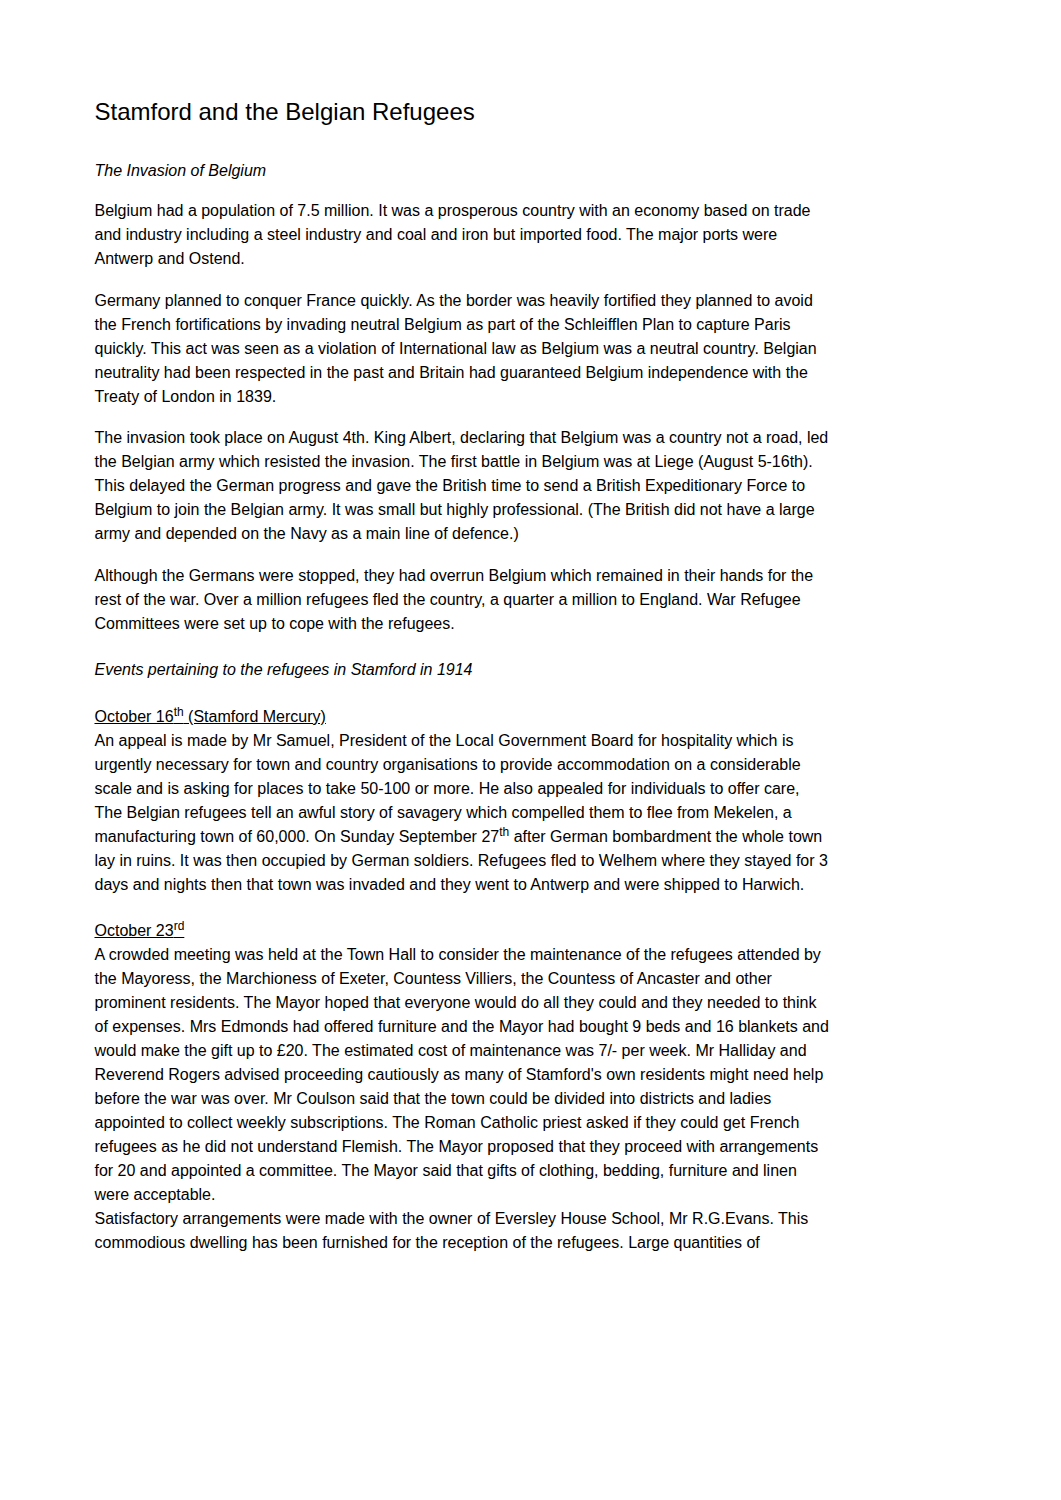Stamford and the Belgian Refugees
The Invasion of Belgium
Belgium had a population of 7.5 million. It was a prosperous country with an economy based on trade and industry including a steel industry and coal and iron but imported food. The major ports were Antwerp and Ostend.
Germany planned to conquer France quickly. As the border was heavily fortified they planned to avoid the French fortifications by invading neutral Belgium as part of the Schleifflen Plan to capture Paris quickly. This act was seen as a violation of International law as Belgium was a neutral country. Belgian neutrality had been respected in the past and Britain had guaranteed Belgium independence with the Treaty of London in 1839.
The invasion took place on August 4th. King Albert, declaring that Belgium was a country not a road, led the Belgian army which resisted the invasion. The first battle in Belgium was at Liege (August 5-16th). This delayed the German progress and gave the British time to send a British Expeditionary Force to Belgium to join the Belgian army. It was small but highly professional. (The British did not have a large army and depended on the Navy as a main line of defence.)
Although the Germans were stopped, they had overrun Belgium which remained in their hands for the rest of the war. Over a million refugees fled the country, a quarter a million to England. War Refugee Committees were set up to cope with the refugees.
Events pertaining to the refugees in Stamford in 1914
October 16th (Stamford Mercury)
An appeal is made by Mr Samuel, President of the Local Government Board for hospitality which is urgently necessary for town and country organisations to provide accommodation on a considerable scale and is asking for places to take 50-100 or more. He also appealed for individuals to offer care, The Belgian refugees tell an awful story of savagery which compelled them to flee from Mekelen, a manufacturing town of 60,000. On Sunday September 27th after German bombardment the whole town lay in ruins. It was then occupied by German soldiers. Refugees fled to Welhem where they stayed for 3 days and nights then that town was invaded and they went to Antwerp and were shipped to Harwich.
October 23rd
A crowded meeting was held at the Town Hall to consider the maintenance of the refugees attended by the Mayoress, the Marchioness of Exeter, Countess Villiers, the Countess of Ancaster and other prominent residents. The Mayor hoped that everyone would do all they could and they needed to think of expenses. Mrs Edmonds had offered furniture and the Mayor had bought 9 beds and 16 blankets and would make the gift up to £20. The estimated cost of maintenance was 7/- per week. Mr Halliday and Reverend Rogers advised proceeding cautiously as many of Stamford's own residents might need help before the war was over. Mr Coulson said that the town could be divided into districts and ladies appointed to collect weekly subscriptions. The Roman Catholic priest asked if they could get French refugees as he did not understand Flemish. The Mayor proposed that they proceed with arrangements for 20 and appointed a committee. The Mayor said that gifts of clothing, bedding, furniture and linen were acceptable.
Satisfactory arrangements were made with the owner of Eversley House School, Mr R.G.Evans. This commodious dwelling has been furnished for the reception of the refugees. Large quantities of